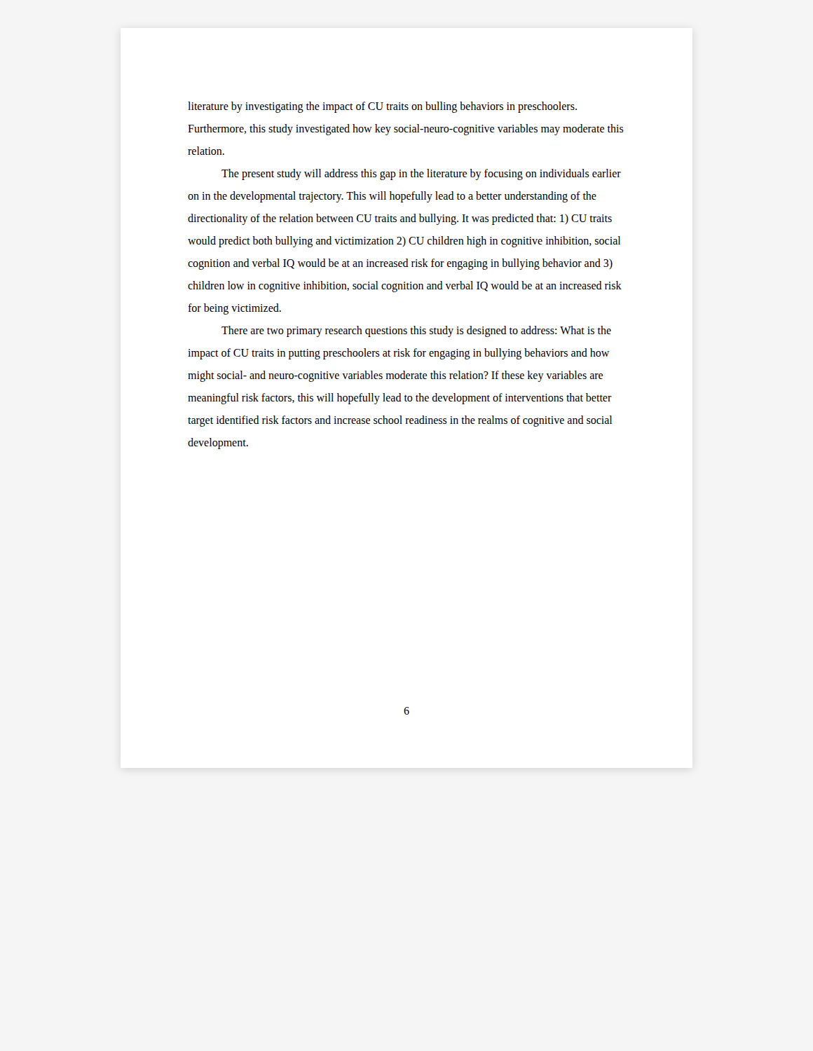literature by investigating the impact of CU traits on bulling behaviors in preschoolers. Furthermore, this study investigated how key social-neuro-cognitive variables may moderate this relation.
The present study will address this gap in the literature by focusing on individuals earlier on in the developmental trajectory. This will hopefully lead to a better understanding of the directionality of the relation between CU traits and bullying. It was predicted that: 1) CU traits would predict both bullying and victimization 2) CU children high in cognitive inhibition, social cognition and verbal IQ would be at an increased risk for engaging in bullying behavior and 3) children low in cognitive inhibition, social cognition and verbal IQ would be at an increased risk for being victimized.
There are two primary research questions this study is designed to address: What is the impact of CU traits in putting preschoolers at risk for engaging in bullying behaviors and how might social- and neuro-cognitive variables moderate this relation? If these key variables are meaningful risk factors, this will hopefully lead to the development of interventions that better target identified risk factors and increase school readiness in the realms of cognitive and social development.
6